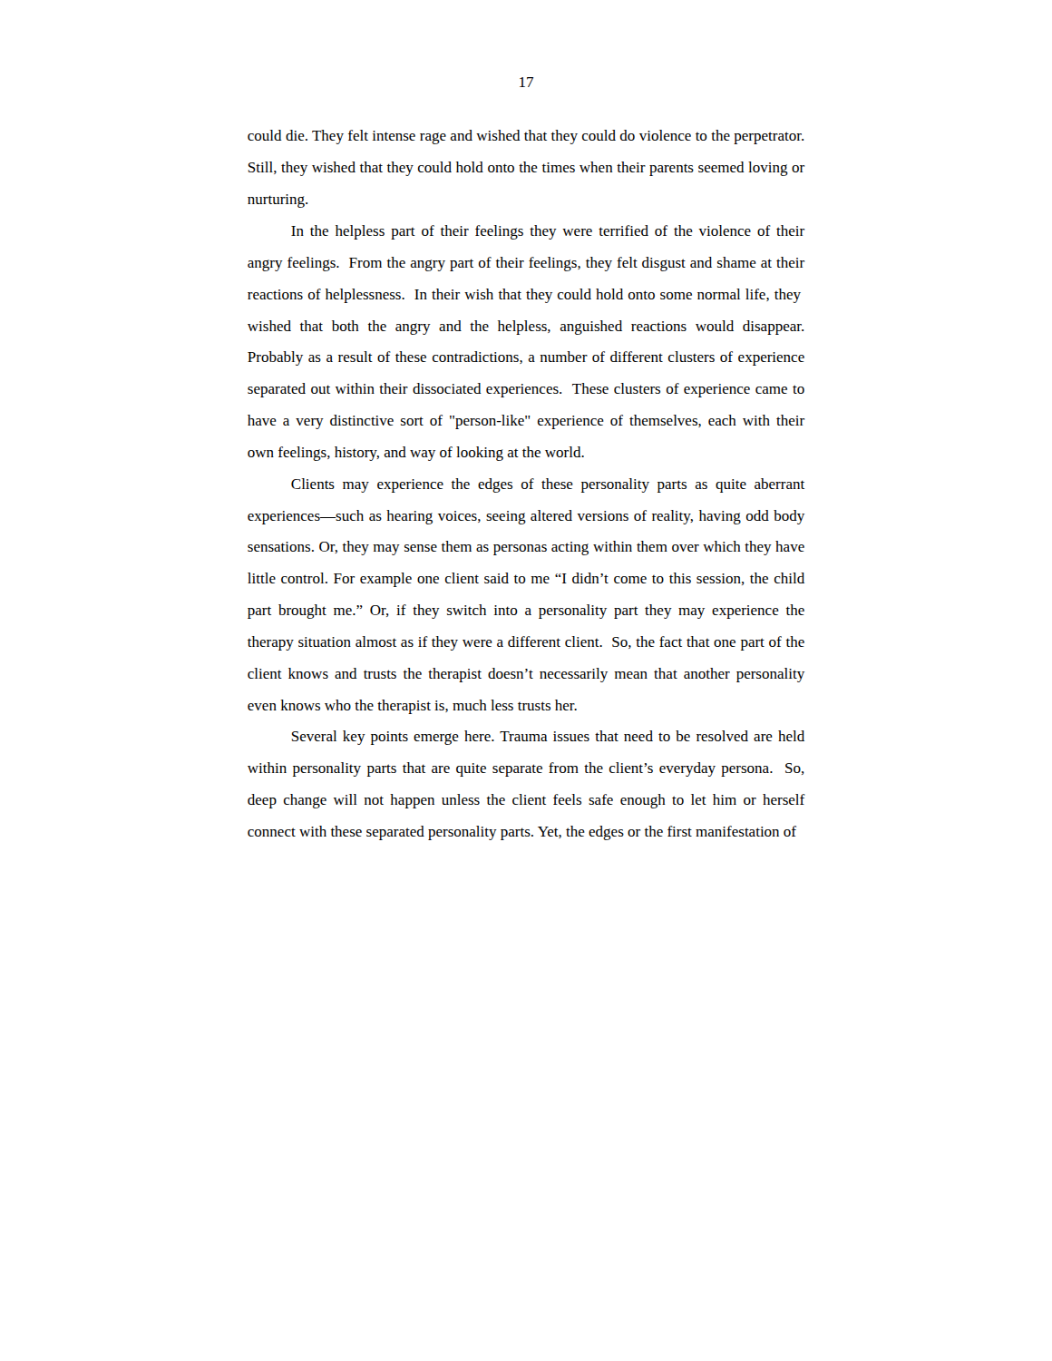17
could die. They felt intense rage and wished that they could do violence to the perpetrator. Still, they wished that they could hold onto the times when their parents seemed loving or nurturing.
In the helpless part of their feelings they were terrified of the violence of their angry feelings. From the angry part of their feelings, they felt disgust and shame at their reactions of helplessness. In their wish that they could hold onto some normal life, they wished that both the angry and the helpless, anguished reactions would disappear. Probably as a result of these contradictions, a number of different clusters of experience separated out within their dissociated experiences. These clusters of experience came to have a very distinctive sort of "person-like" experience of themselves, each with their own feelings, history, and way of looking at the world.
Clients may experience the edges of these personality parts as quite aberrant experiences—such as hearing voices, seeing altered versions of reality, having odd body sensations. Or, they may sense them as personas acting within them over which they have little control. For example one client said to me “I didn’t come to this session, the child part brought me.” Or, if they switch into a personality part they may experience the therapy situation almost as if they were a different client. So, the fact that one part of the client knows and trusts the therapist doesn’t necessarily mean that another personality even knows who the therapist is, much less trusts her.
Several key points emerge here. Trauma issues that need to be resolved are held within personality parts that are quite separate from the client’s everyday persona. So, deep change will not happen unless the client feels safe enough to let him or herself connect with these separated personality parts. Yet, the edges or the first manifestation of